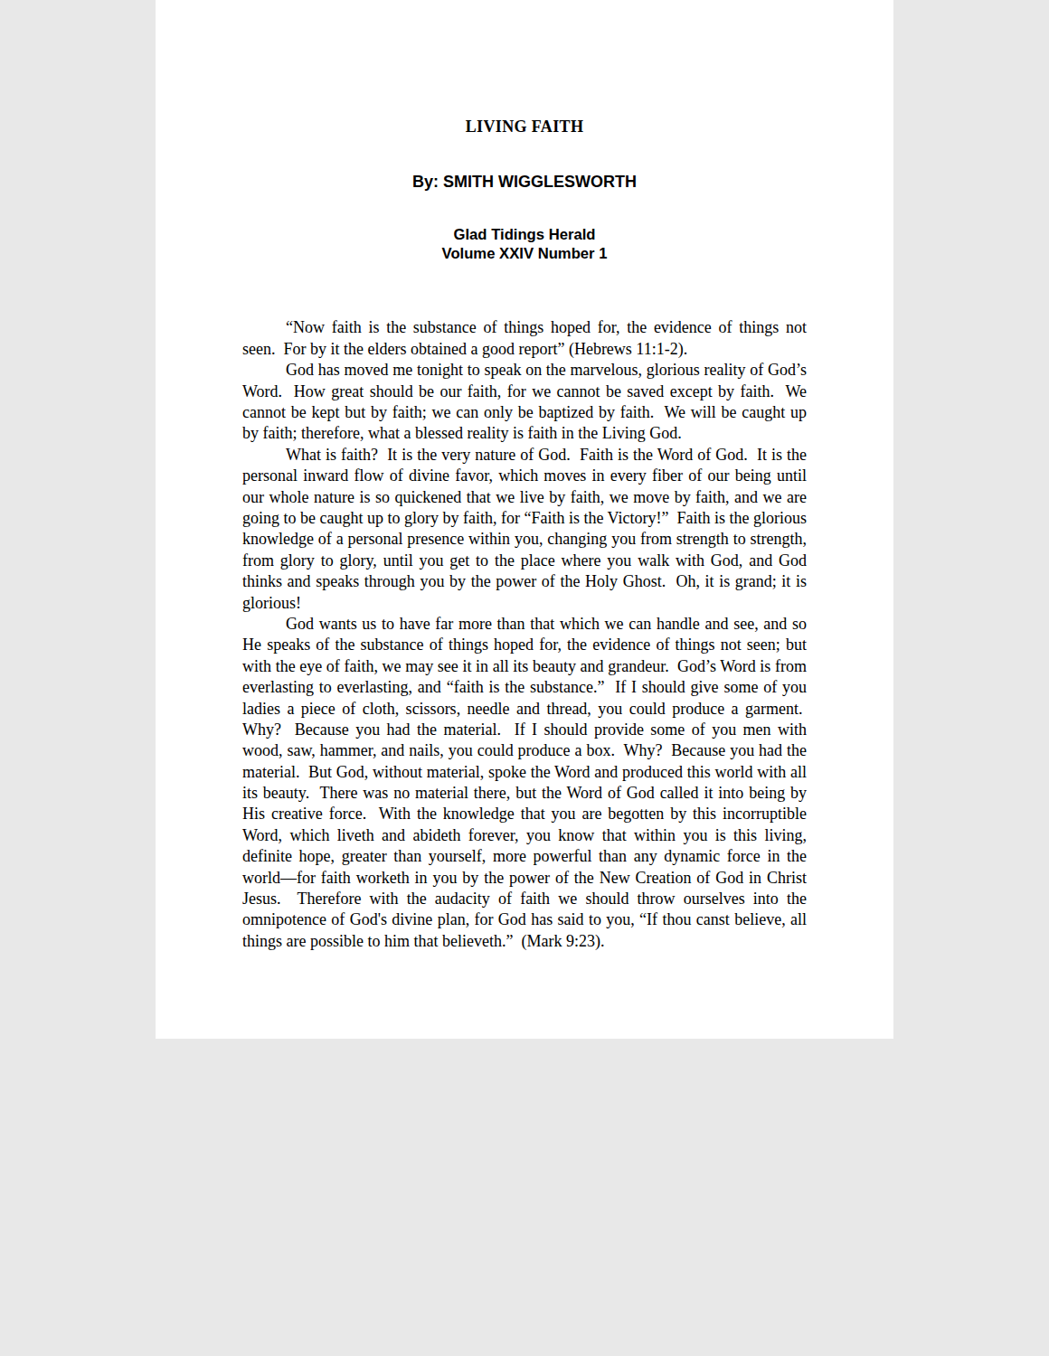LIVING FAITH
By: SMITH WIGGLESWORTH
Glad Tidings Herald
Volume XXIV Number 1
“Now faith is the substance of things hoped for, the evidence of things not seen. For by it the elders obtained a good report” (Hebrews 11:1-2).
God has moved me tonight to speak on the marvelous, glorious reality of God’s Word. How great should be our faith, for we cannot be saved except by faith. We cannot be kept but by faith; we can only be baptized by faith. We will be caught up by faith; therefore, what a blessed reality is faith in the Living God.
What is faith? It is the very nature of God. Faith is the Word of God. It is the personal inward flow of divine favor, which moves in every fiber of our being until our whole nature is so quickened that we live by faith, we move by faith, and we are going to be caught up to glory by faith, for “Faith is the Victory!” Faith is the glorious knowledge of a personal presence within you, changing you from strength to strength, from glory to glory, until you get to the place where you walk with God, and God thinks and speaks through you by the power of the Holy Ghost. Oh, it is grand; it is glorious!
God wants us to have far more than that which we can handle and see, and so He speaks of the substance of things hoped for, the evidence of things not seen; but with the eye of faith, we may see it in all its beauty and grandeur. God’s Word is from everlasting to everlasting, and “faith is the substance.” If I should give some of you ladies a piece of cloth, scissors, needle and thread, you could produce a garment. Why? Because you had the material. If I should provide some of you men with wood, saw, hammer, and nails, you could produce a box. Why? Because you had the material. But God, without material, spoke the Word and produced this world with all its beauty. There was no material there, but the Word of God called it into being by His creative force. With the knowledge that you are begotten by this incorruptible Word, which liveth and abideth forever, you know that within you is this living, definite hope, greater than yourself, more powerful than any dynamic force in the world—for faith worketh in you by the power of the New Creation of God in Christ Jesus. Therefore with the audacity of faith we should throw ourselves into the omnipotence of God's divine plan, for God has said to you, “If thou canst believe, all things are possible to him that believeth.” (Mark 9:23).